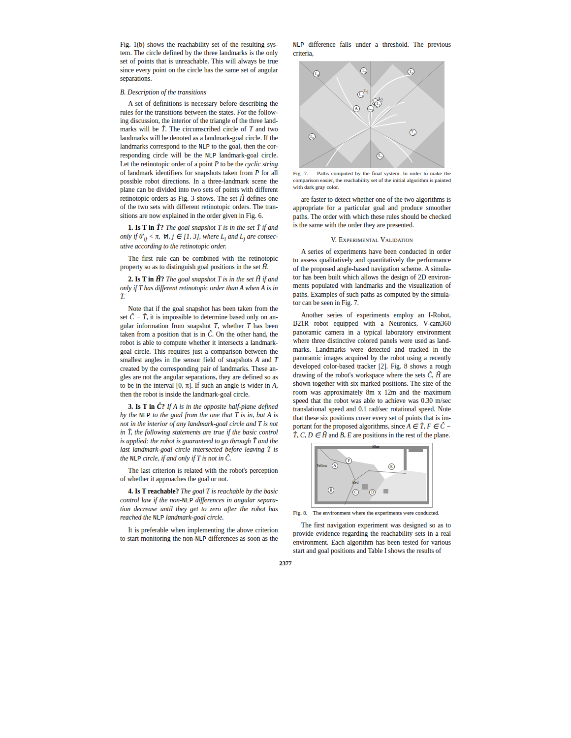Fig. 1(b) shows the reachability set of the resulting system. The circle defined by the three landmarks is the only set of points that is unreachable. This will always be true since every point on the circle has the same set of angular separations.
B. Description of the transitions
A set of definitions is necessary before describing the rules for the transitions between the states. For the following discussion, the interior of the triangle of the three landmarks will be T̂. The circumscribed circle of T and two landmarks will be denoted as a landmark-goal circle. If the landmarks correspond to the NLP to the goal, then the corresponding circle will be the NLP landmark-goal circle. Let the retinotopic order of a point P to be the cyclic string of landmark identifiers for snapshots taken from P for all possible robot directions. In a three-landmark scene the plane can be divided into two sets of points with different retinotopic orders as Fig. 3 shows. The set Ĥ defines one of the two sets with different retinotopic orders. The transitions are now explained in the order given in Fig. 6.
1. Is T in T̂? The goal snapshot T is in the set T̂ if and only if θ′ij < π, ∀i, j ∈ [1, 3], where Li and Lj are consecutive according to the retinotopic order.
The first rule can be combined with the retinotopic property so as to distinguish goal positions in the set Ĥ.
2. Is T in Ĥ? The goal snapshot T is in the set Ĥ if and only if T has different retinotopic order than A when A is in T̂.
Note that if the goal snapshot has been taken from the set Ĉ − T̂, it is impossible to determine based only on angular information from snapshot T, whether T has been taken from a position that is in Ĉ. On the other hand, the robot is able to compute whether it intersects a landmark-goal circle. This requires just a comparison between the smallest angles in the sensor field of snapshots A and T created by the corresponding pair of landmarks. These angles are not the angular separations, they are defined so as to be in the interval [0, π]. If such an angle is wider in A, then the robot is inside the landmark-goal circle.
3. Is T in Ĉ? If A is in the opposite half-plane defined by the NLP to the goal from the one that T is in, but A is not in the interior of any landmark-goal circle and T is not in T̂, the following statements are true if the basic control is applied: the robot is guaranteed to go through T̂ and the last landmark-goal circle intersected before leaving T̂ is the NLP circle, if and only if T is not in Ĉ.
The last criterion is related with the robot's perception of whether it approaches the goal or not.
4. Is T reachable? The goal T is reachable by the basic control law if the non-NLP differences in angular separation decrease until they get to zero after the robot has reached the NLP landmark-goal circle.
It is preferable when implementing the above criterion to start monitoring the non-NLP differences as soon as the NLP difference falls under a threshold. The previous criteria,
L1
L2
L3
L1
L2
L3
A
T4
T5
T6
T8
T1
T7
T2
Fig. 7. Paths computed by the final system. In order to make the comparison easier, the reachability set of the initial algorithm is painted with dark gray color.
are faster to detect whether one of the two algorithms is appropriate for a particular goal and produce smoother paths. The order with which these rules should be checked is the same with the order they are presented.
V. Experimental Validation
A series of experiments have been conducted in order to assess qualitatively and quantitatively the performance of the proposed angle-based navigation scheme. A simulator has been built which allows the design of 2D environments populated with landmarks and the visualization of paths. Examples of such paths as computed by the simulator can be seen in Fig. 7.
Another series of experiments employ an I-Robot, B21R robot equipped with a Neuronics, V-cam360 panoramic camera in a typical laboratory environment where three distinctive colored panels were used as landmarks. Landmarks were detected and tracked in the panoramic images acquired by the robot using a recently developed color-based tracker [2]. Fig. 8 shows a rough drawing of the robot's workspace where the sets Ĉ, Ĥ are shown together with six marked positions. The size of the room was approximately 8m x 12m and the maximum speed that the robot was able to achieve was 0.30 m/sec translational speed and 0.1 rad/sec rotational speed. Note that these six positions cover every set of points that is important for the proposed algorithms, since A ∈ T̂, F ∈ Ĉ − T̂, C, D ∈ Ĥ and B, E are positions in the rest of the plane.
Blue
Yellow
Red
A
F
E
B
C
D
Fig. 8. The environment where the experiments were conducted.
The first navigation experiment was designed so as to provide evidence regarding the reachability sets in a real environment. Each algorithm has been tested for various start and goal positions and Table I shows the results of
2377